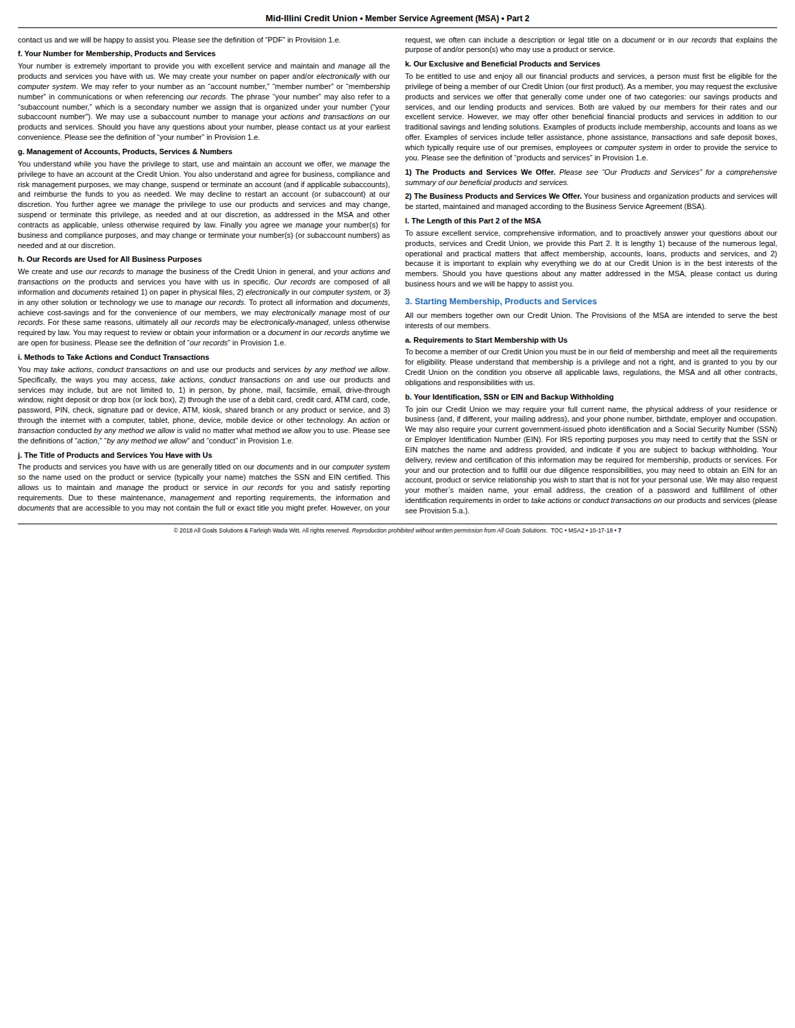Mid-Illini Credit Union • Member Service Agreement (MSA) • Part 2
contact us and we will be happy to assist you. Please see the definition of “PDF” in Provision 1.e.
f. Your Number for Membership, Products and Services
Your number is extremely important to provide you with excellent service and maintain and manage all the products and services you have with us. We may create your number on paper and/or electronically with our computer system. We may refer to your number as an “account number,” “member number” or “membership number” in communications or when referencing our records. The phrase “your number” may also refer to a “subaccount number,” which is a secondary number we assign that is organized under your number (“your subaccount number”). We may use a subaccount number to manage your actions and transactions on our products and services. Should you have any questions about your number, please contact us at your earliest convenience. Please see the definition of “your number” in Provision 1.e.
g. Management of Accounts, Products, Services & Numbers
You understand while you have the privilege to start, use and maintain an account we offer, we manage the privilege to have an account at the Credit Union. You also understand and agree for business, compliance and risk management purposes, we may change, suspend or terminate an account (and if applicable subaccounts), and reimburse the funds to you as needed. We may decline to restart an account (or subaccount) at our discretion. You further agree we manage the privilege to use our products and services and may change, suspend or terminate this privilege, as needed and at our discretion, as addressed in the MSA and other contracts as applicable, unless otherwise required by law. Finally you agree we manage your number(s) for business and compliance purposes, and may change or terminate your number(s) (or subaccount numbers) as needed and at our discretion.
h. Our Records are Used for All Business Purposes
We create and use our records to manage the business of the Credit Union in general, and your actions and transactions on the products and services you have with us in specific. Our records are composed of all information and documents retained 1) on paper in physical files, 2) electronically in our computer system, or 3) in any other solution or technology we use to manage our records. To protect all information and documents, achieve cost-savings and for the convenience of our members, we may electronically manage most of our records. For these same reasons, ultimately all our records may be electronically-managed, unless otherwise required by law. You may request to review or obtain your information or a document in our records anytime we are open for business. Please see the definition of “our records” in Provision 1.e.
i. Methods to Take Actions and Conduct Transactions
You may take actions, conduct transactions on and use our products and services by any method we allow. Specifically, the ways you may access, take actions, conduct transactions on and use our products and services may include, but are not limited to, 1) in person, by phone, mail, facsimile, email, drive-through window, night deposit or drop box (or lock box), 2) through the use of a debit card, credit card, ATM card, code, password, PIN, check, signature pad or device, ATM, kiosk, shared branch or any product or service, and 3) through the internet with a computer, tablet, phone, device, mobile device or other technology. An action or transaction conducted by any method we allow is valid no matter what method we allow you to use. Please see the definitions of “action,” “by any method we allow” and “conduct” in Provision 1.e.
j. The Title of Products and Services You Have with Us
The products and services you have with us are generally titled on our documents and in our computer system so the name used on the product or service (typically your name) matches the SSN and EIN certified. This allows us to maintain and manage the product or service in our records for you and satisfy reporting requirements. Due to these maintenance, management and reporting requirements, the information and documents that are accessible to you may not contain the full or exact title you might prefer. However, on your request, we often can include a description or legal title on a document or in our records that explains the purpose of and/or person(s) who may use a product or service.
k. Our Exclusive and Beneficial Products and Services
To be entitled to use and enjoy all our financial products and services, a person must first be eligible for the privilege of being a member of our Credit Union (our first product). As a member, you may request the exclusive products and services we offer that generally come under one of two categories: our savings products and services, and our lending products and services. Both are valued by our members for their rates and our excellent service. However, we may offer other beneficial financial products and services in addition to our traditional savings and lending solutions. Examples of products include membership, accounts and loans as we offer. Examples of services include teller assistance, phone assistance, transactions and safe deposit boxes, which typically require use of our premises, employees or computer system in order to provide the service to you. Please see the definition of “products and services” in Provision 1.e.
1) The Products and Services We Offer. Please see “Our Products and Services” for a comprehensive summary of our beneficial products and services.
2) The Business Products and Services We Offer. Your business and organization products and services will be started, maintained and managed according to the Business Service Agreement (BSA).
l. The Length of this Part 2 of the MSA
To assure excellent service, comprehensive information, and to proactively answer your questions about our products, services and Credit Union, we provide this Part 2. It is lengthy 1) because of the numerous legal, operational and practical matters that affect membership, accounts, loans, products and services, and 2) because it is important to explain why everything we do at our Credit Union is in the best interests of the members. Should you have questions about any matter addressed in the MSA, please contact us during business hours and we will be happy to assist you.
3. Starting Membership, Products and Services
All our members together own our Credit Union. The Provisions of the MSA are intended to serve the best interests of our members.
a. Requirements to Start Membership with Us
To become a member of our Credit Union you must be in our field of membership and meet all the requirements for eligibility. Please understand that membership is a privilege and not a right, and is granted to you by our Credit Union on the condition you observe all applicable laws, regulations, the MSA and all other contracts, obligations and responsibilities with us.
b. Your Identification, SSN or EIN and Backup Withholding
To join our Credit Union we may require your full current name, the physical address of your residence or business (and, if different, your mailing address), and your phone number, birthdate, employer and occupation. We may also require your current government-issued photo identification and a Social Security Number (SSN) or Employer Identification Number (EIN). For IRS reporting purposes you may need to certify that the SSN or EIN matches the name and address provided, and indicate if you are subject to backup withholding. Your delivery, review and certification of this information may be required for membership, products or services. For your and our protection and to fulfill our due diligence responsibilities, you may need to obtain an EIN for an account, product or service relationship you wish to start that is not for your personal use. We may also request your mother’s maiden name, your email address, the creation of a password and fulfillment of other identification requirements in order to take actions or conduct transactions on our products and services (please see Provision 5.a.).
© 2018 All Goals Solutions & Farleigh Wada Witt. All rights reserved. Reproduction prohibited without written permission from All Goals Solutions. TOC • MSA2 • 10-17-18 • 7